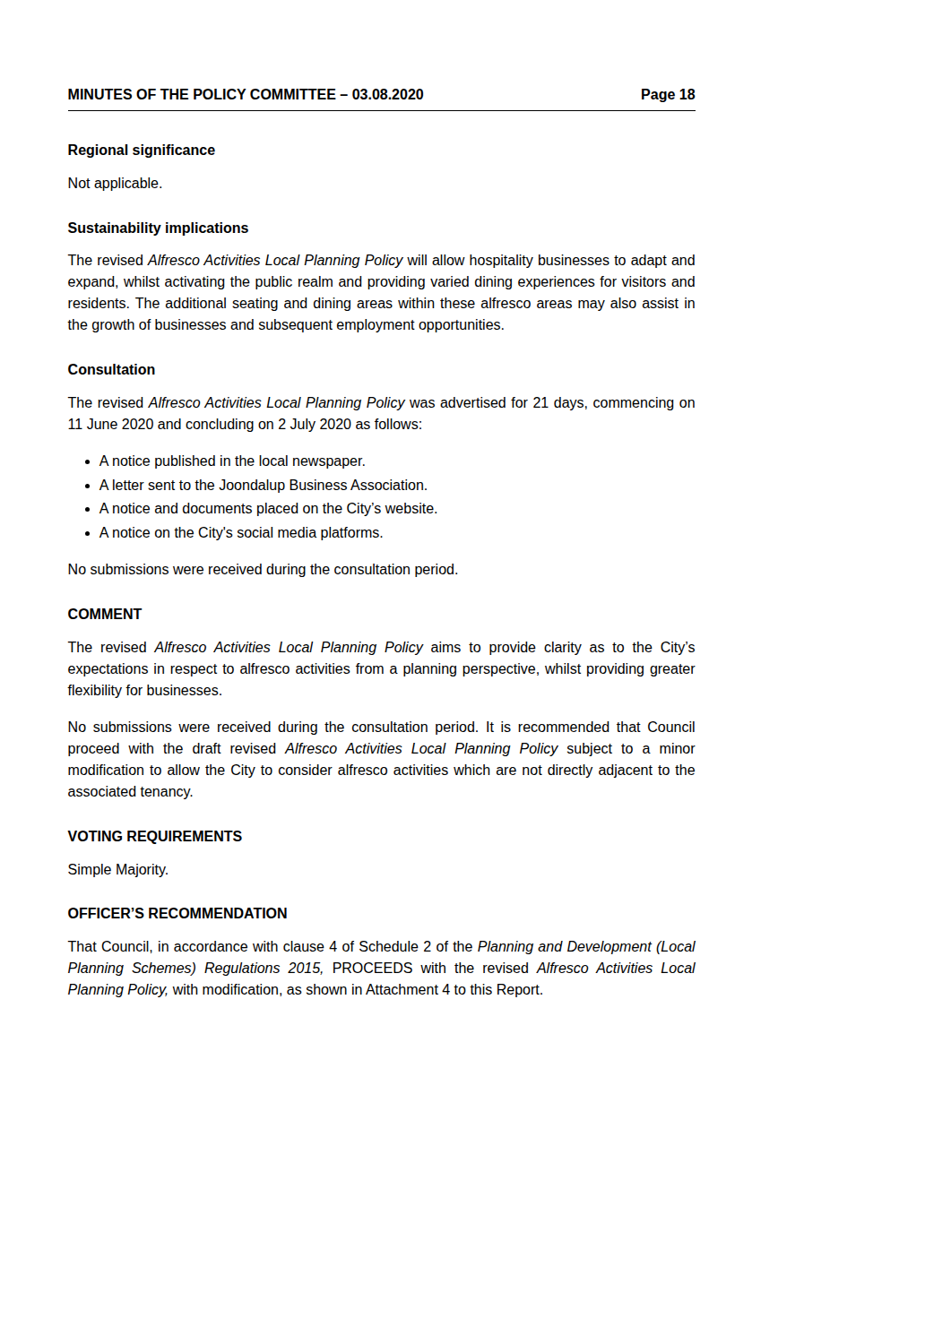Minutes of the Policy Committee – 03.08.2020 Page 18
Regional significance
Not applicable.
Sustainability implications
The revised Alfresco Activities Local Planning Policy will allow hospitality businesses to adapt and expand, whilst activating the public realm and providing varied dining experiences for visitors and residents. The additional seating and dining areas within these alfresco areas may also assist in the growth of businesses and subsequent employment opportunities.
Consultation
The revised Alfresco Activities Local Planning Policy was advertised for 21 days, commencing on 11 June 2020 and concluding on 2 July 2020 as follows:
A notice published in the local newspaper.
A letter sent to the Joondalup Business Association.
A notice and documents placed on the City’s website.
A notice on the City's social media platforms.
No submissions were received during the consultation period.
COMMENT
The revised Alfresco Activities Local Planning Policy aims to provide clarity as to the City’s expectations in respect to alfresco activities from a planning perspective, whilst providing greater flexibility for businesses.
No submissions were received during the consultation period. It is recommended that Council proceed with the draft revised Alfresco Activities Local Planning Policy subject to a minor modification to allow the City to consider alfresco activities which are not directly adjacent to the associated tenancy.
VOTING REQUIREMENTS
Simple Majority.
OFFICER’S RECOMMENDATION
That Council, in accordance with clause 4 of Schedule 2 of the Planning and Development (Local Planning Schemes) Regulations 2015, PROCEEDS with the revised Alfresco Activities Local Planning Policy, with modification, as shown in Attachment 4 to this Report.